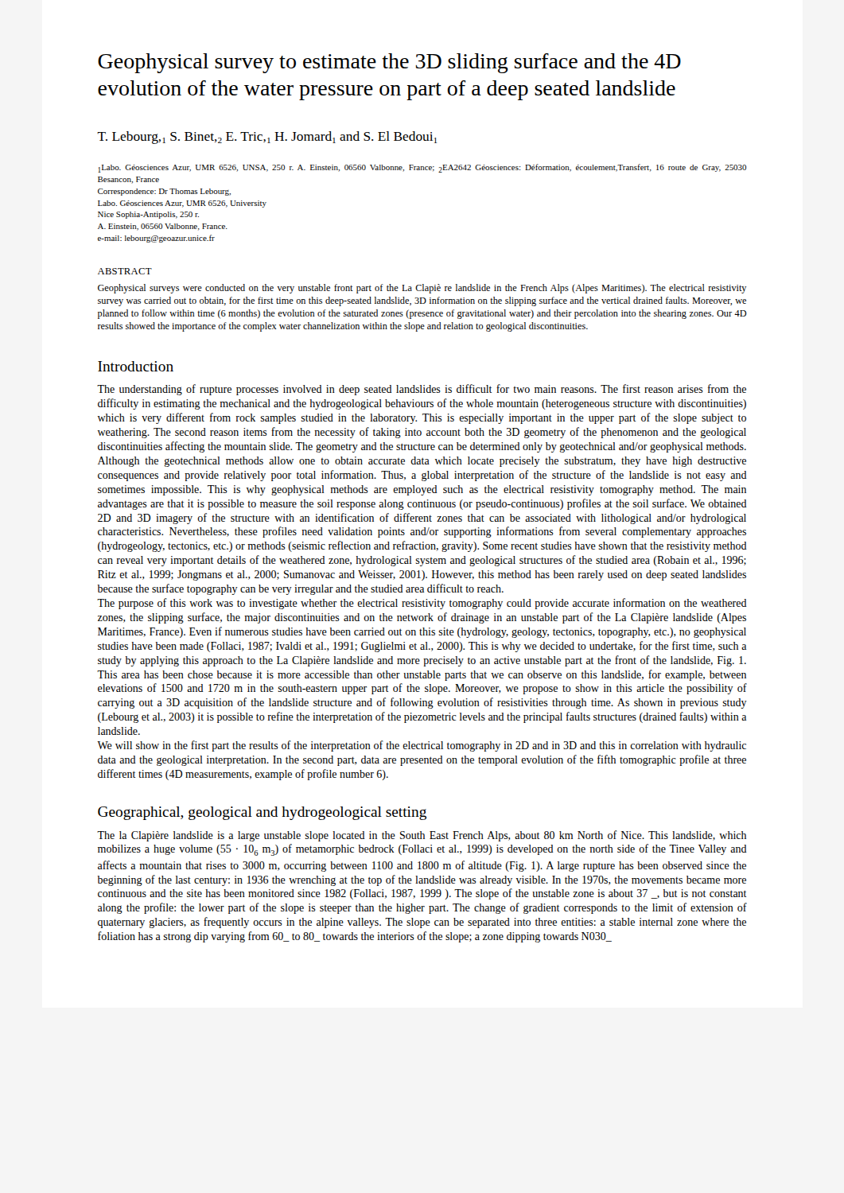Geophysical survey to estimate the 3D sliding surface and the 4D evolution of the water pressure on part of a deep seated landslide
T. Lebourg,1 S. Binet,2 E. Tric,1 H. Jomard1 and S. El Bedoui1
1Labo. Géosciences Azur, UMR 6526, UNSA, 250 r. A. Einstein, 06560 Valbonne, France; 2EA2642 Géosciences: Déformation, écoulement,Transfert, 16 route de Gray, 25030 Besancon, France Correspondence: Dr Thomas Lebourg, Labo. Géosciences Azur, UMR 6526, University Nice Sophia-Antipolis, 250 r. A. Einstein, 06560 Valbonne, France. e-mail: lebourg@geoazur.unice.fr
ABSTRACT
Geophysical surveys were conducted on the very unstable front part of the La Clapiè re landslide in the French Alps (Alpes Maritimes). The electrical resistivity survey was carried out to obtain, for the first time on this deep-seated landslide, 3D information on the slipping surface and the vertical drained faults. Moreover, we planned to follow within time (6 months) the evolution of the saturated zones (presence of gravitational water) and their percolation into the shearing zones. Our 4D results showed the importance of the complex water channelization within the slope and relation to geological discontinuities.
Introduction
The understanding of rupture processes involved in deep seated landslides is difficult for two main reasons. The first reason arises from the difficulty in estimating the mechanical and the hydrogeological behaviours of the whole mountain (heterogeneous structure with discontinuities) which is very different from rock samples studied in the laboratory. This is especially important in the upper part of the slope subject to weathering. The second reason items from the necessity of taking into account both the 3D geometry of the phenomenon and the geological discontinuities affecting the mountain slide. The geometry and the structure can be determined only by geotechnical and/or geophysical methods. Although the geotechnical methods allow one to obtain accurate data which locate precisely the substratum, they have high destructive consequences and provide relatively poor total information. Thus, a global interpretation of the structure of the landslide is not easy and sometimes impossible. This is why geophysical methods are employed such as the electrical resistivity tomography method. The main advantages are that it is possible to measure the soil response along continuous (or pseudo-continuous) profiles at the soil surface. We obtained 2D and 3D imagery of the structure with an identification of different zones that can be associated with lithological and/or hydrological characteristics. Nevertheless, these profiles need validation points and/or supporting informations from several complementary approaches (hydrogeology, tectonics, etc.) or methods (seismic reflection and refraction, gravity). Some recent studies have shown that the resistivity method can reveal very important details of the weathered zone, hydrological system and geological structures of the studied area (Robain et al., 1996; Ritz et al., 1999; Jongmans et al., 2000; Sumanovac and Weisser, 2001). However, this method has been rarely used on deep seated landslides because the surface topography can be very irregular and the studied area difficult to reach.
The purpose of this work was to investigate whether the electrical resistivity tomography could provide accurate information on the weathered zones, the slipping surface, the major discontinuities and on the network of drainage in an unstable part of the La Clapière landslide (Alpes Maritimes, France). Even if numerous studies have been carried out on this site (hydrology, geology, tectonics, topography, etc.), no geophysical studies have been made (Follaci, 1987; Ivaldi et al., 1991; Guglielmi et al., 2000). This is why we decided to undertake, for the first time, such a study by applying this approach to the La Clapière landslide and more precisely to an active unstable part at the front of the landslide, Fig. 1. This area has been chose because it is more accessible than other unstable parts that we can observe on this landslide, for example, between elevations of 1500 and 1720 m in the south-eastern upper part of the slope. Moreover, we propose to show in this article the possibility of carrying out a 3D acquisition of the landslide structure and of following evolution of resistivities through time. As shown in previous study (Lebourg et al., 2003) it is possible to refine the interpretation of the piezometric levels and the principal faults structures (drained faults) within a landslide.
We will show in the first part the results of the interpretation of the electrical tomography in 2D and in 3D and this in correlation with hydraulic data and the geological interpretation. In the second part, data are presented on the temporal evolution of the fifth tomographic profile at three different times (4D measurements, example of profile number 6).
Geographical, geological and hydrogeological setting
The la Clapière landslide is a large unstable slope located in the South East French Alps, about 80 km North of Nice. This landslide, which mobilizes a huge volume (55 · 106 m3) of metamorphic bedrock (Follaci et al., 1999) is developed on the north side of the Tinee Valley and affects a mountain that rises to 3000 m, occurring between 1100 and 1800 m of altitude (Fig. 1). A large rupture has been observed since the beginning of the last century: in 1936 the wrenching at the top of the landslide was already visible. In the 1970s, the movements became more continuous and the site has been monitored since 1982 (Follaci, 1987, 1999 ). The slope of the unstable zone is about 37 _, but is not constant along the profile: the lower part of the slope is steeper than the higher part. The change of gradient corresponds to the limit of extension of quaternary glaciers, as frequently occurs in the alpine valleys. The slope can be separated into three entities: a stable internal zone where the foliation has a strong dip varying from 60_ to 80_ towards the interiors of the slope; a zone dipping towards N030_